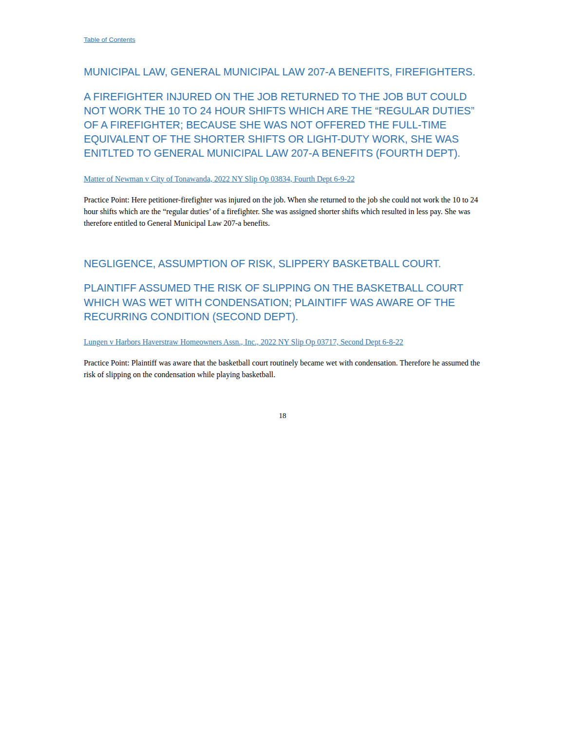Table of Contents
MUNICIPAL LAW, GENERAL MUNICIPAL LAW 207-A BENEFITS, FIREFIGHTERS.
A FIREFIGHTER INJURED ON THE JOB RETURNED TO THE JOB BUT COULD NOT WORK THE 10 TO 24 HOUR SHIFTS WHICH ARE THE “REGULAR DUTIES” OF A FIREFIGHTER; BECAUSE SHE WAS NOT OFFERED THE FULL-TIME EQUIVALENT OF THE SHORTER SHIFTS OR LIGHT-DUTY WORK, SHE WAS ENITLTED TO GENERAL MUNICIPAL LAW 207-A BENEFITS (FOURTH DEPT).
Matter of Newman v City of Tonawanda, 2022 NY Slip Op 03834, Fourth Dept 6-9-22
Practice Point: Here petitioner-firefighter was injured on the job. When she returned to the job she could not work the 10 to 24 hour shifts which are the “regular duties’ of a firefighter. She was assigned shorter shifts which resulted in less pay. She was therefore entitled to General Municipal Law 207-a benefits.
NEGLIGENCE, ASSUMPTION OF RISK, SLIPPERY BASKETBALL COURT.
PLAINTIFF ASSUMED THE RISK OF SLIPPING ON THE BASKETBALL COURT WHICH WAS WET WITH CONDENSATION; PLAINTIFF WAS AWARE OF THE RECURRING CONDITION (SECOND DEPT).
Lungen v Harbors Haverstraw Homeowners Assn., Inc., 2022 NY Slip Op 03717, Second Dept 6-8-22
Practice Point: Plaintiff was aware that the basketball court routinely became wet with condensation. Therefore he assumed the risk of slipping on the condensation while playing basketball.
18